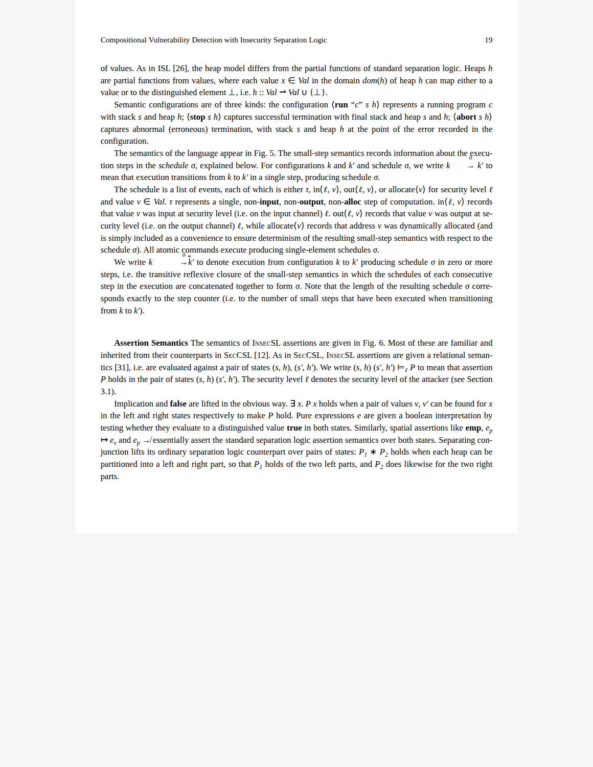Compositional Vulnerability Detection with Insecurity Separation Logic 19
of values. As in ISL [26], the heap model differs from the partial functions of standard separation logic. Heaps h are partial functions from values, where each value x ∈ Val in the domain dom(h) of heap h can map either to a value or to the distinguished element ⊥, i.e. h :: Val ⇀ Val ∪ {⊥}.
Semantic configurations are of three kinds: the configuration ⟨run “c” s h⟩ represents a running program c with stack s and heap h; ⟨stop s h⟩ captures successful termination with final stack and heap s and h; ⟨abort s h⟩ captures abnormal (erroneous) termination, with stack s and heap h at the point of the error recorded in the configuration.
The semantics of the language appear in Fig. 5. The small-step semantics records information about the execution steps in the schedule σ, explained below. For configurations k and k′ and schedule σ, we write k σ→ k′ to mean that execution transitions from k to k′ in a single step, producing schedule σ.
The schedule is a list of events, each of which is either τ, in⟨ℓ, v⟩, out⟨ℓ, v⟩, or allocate⟨v⟩ for security level ℓ and value v ∈ Val. τ represents a single, non-input, non-output, non-alloc step of computation. in⟨ℓ, v⟩ records that value v was input at security level (i.e. on the input channel) ℓ. out⟨ℓ, v⟩ records that value v was output at security level (i.e. on the output channel) ℓ, while allocate⟨v⟩ records that address v was dynamically allocated (and is simply included as a convenience to ensure determinism of the resulting small-step semantics with respect to the schedule σ). All atomic commands execute producing single-element schedules σ.
We write kσ→*k′ to denote execution from configuration k to k′ producing schedule σ in zero or more steps, i.e. the transitive reflexive closure of the small-step semantics in which the schedules of each consecutive step in the execution are concatenated together to form σ. Note that the length of the resulting schedule σ corresponds exactly to the step counter (i.e. to the number of small steps that have been executed when transitioning from k to k′).
Assertion Semantics The semantics of Insec SL assertions are given in Fig. 6. Most of these are familiar and inherited from their counterparts in Sec CSL [12]. As in Sec CSL, Insec SL assertions are given a relational semantics [31], i.e. are evaluated against a pair of states (s, h), (s′, h′). We write (s, h) (s′, h′) ⊨ℓ P to mean that assertion P holds in the pair of states (s, h) (s′, h′). The security level ℓ denotes the security level of the attacker (see Section 3.1).
Implication and false are lifted in the obvious way. ∃ x. P x holds when a pair of values v, v′ can be found for x in the left and right states respectively to make P hold. Pure expressions e are given a boolean interpretation by testing whether they evaluate to a distinguished value true in both states. Similarly, spatial assertions like emp, ep ↦ ev and ep ↛ essentially assert the standard separation logic assertion semantics over both states. Separating conjunction lifts its ordinary separation logic counterpart over pairs of states: P1 ∗ P2 holds when each heap can be partitioned into a left and right part, so that P1 holds of the two left parts, and P2 does likewise for the two right parts.